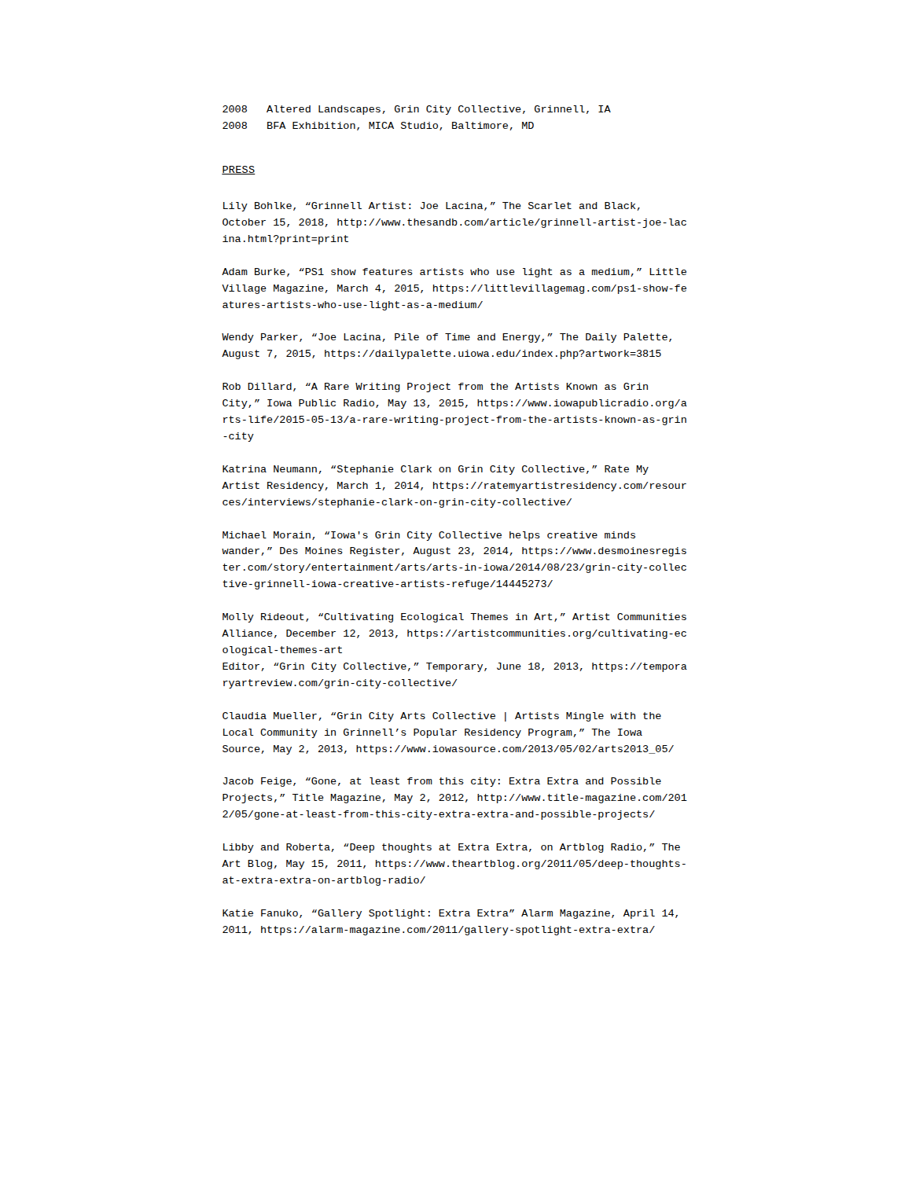2008 Altered Landscapes, Grin City Collective, Grinnell, IA
2008 BFA Exhibition, MICA Studio, Baltimore, MD
PRESS
Lily Bohlke, “Grinnell Artist: Joe Lacina,” The Scarlet and Black, October 15, 2018, http://www.thesandb.com/article/grinnell-artist-joe-lacina.html?print=print
Adam Burke, “PS1 show features artists who use light as a medium,” Little Village Magazine, March 4, 2015, https://littlevillagemag.com/ps1-show-features-artists-who-use-light-as-a-medium/
Wendy Parker, “Joe Lacina, Pile of Time and Energy,” The Daily Palette, August 7, 2015, https://dailypalette.uiowa.edu/index.php?artwork=3815
Rob Dillard, “A Rare Writing Project from the Artists Known as Grin City,” Iowa Public Radio, May 13, 2015, https://www.iowapublicradio.org/arts-life/2015-05-13/a-rare-writing-project-from-the-artists-known-as-grin-city
Katrina Neumann, “Stephanie Clark on Grin City Collective,” Rate My Artist Residency, March 1, 2014, https://ratemyartistresidency.com/resources/interviews/stephanie-clark-on-grin-city-collective/
Michael Morain, “Iowa's Grin City Collective helps creative minds wander,” Des Moines Register, August 23, 2014, https://www.desmoinesregister.com/story/entertainment/arts/arts-in-iowa/2014/08/23/grin-city-collective-grinnell-iowa-creative-artists-refuge/14445273/
Molly Rideout, “Cultivating Ecological Themes in Art,” Artist Communities Alliance, December 12, 2013, https://artistcommunities.org/cultivating-ecological-themes-art
Editor, “Grin City Collective,” Temporary, June 18, 2013, https://temporaryartreview.com/grin-city-collective/
Claudia Mueller, “Grin City Arts Collective | Artists Mingle with the Local Community in Grinnell’s Popular Residency Program,” The Iowa Source, May 2, 2013, https://www.iowasource.com/2013/05/02/arts2013_05/
Jacob Feige, “Gone, at least from this city: Extra Extra and Possible Projects,” Title Magazine, May 2, 2012, http://www.title-magazine.com/2012/05/gone-at-least-from-this-city-extra-extra-and-possible-projects/
Libby and Roberta, “Deep thoughts at Extra Extra, on Artblog Radio,” The Art Blog, May 15, 2011, https://www.theartblog.org/2011/05/deep-thoughts-at-extra-extra-on-artblog-radio/
Katie Fanuko, “Gallery Spotlight: Extra Extra” Alarm Magazine, April 14, 2011, https://alarm-magazine.com/2011/gallery-spotlight-extra-extra/